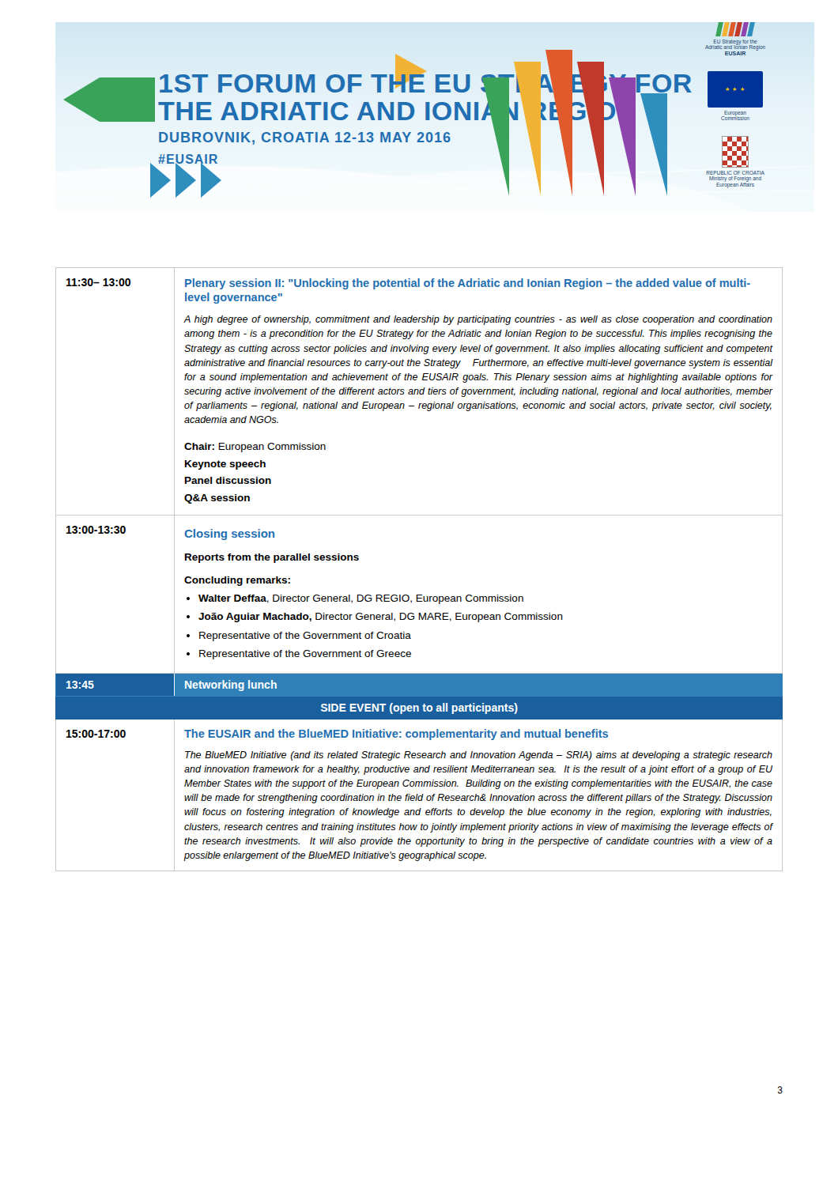1ST FORUM OF THE EU STRATEGY FOR
THE ADRIATIC AND IONIAN REGION
DUBROVNIK, CROATIA 12-13 MAY 2016
#EUSAIR
EU Strategy for the
Adriatic and Ionian Region
EUSAIR
★ ★ ★
European
Commission
REPUBLIC OF CROATIA
Ministry of Foreign and
European Affairs
| 11:30– 13:00 | Plenary session II: "Unlocking the potential of the Adriatic and Ionian Region – the added value of multi-level governance" A high degree of ownership, commitment and leadership by participating countries - as well as close cooperation and coordination among them - is a precondition for the EU Strategy for the Adriatic and Ionian Region to be successful. This implies recognising the Strategy as cutting across sector policies and involving every level of government. It also implies allocating sufficient and competent administrative and financial resources to carry-out the Strategy Furthermore, an effective multi-level governance system is essential for a sound implementation and achievement of the EUSAIR goals. This Plenary session aims at highlighting available options for securing active involvement of the different actors and tiers of government, including national, regional and local authorities, member of parliaments – regional, national and European – regional organisations, economic and social actors, private sector, civil society, academia and NGOs. Chair: European Commission Keynote speech Panel discussion Q&A session |
| 13:00-13:30 | Closing session Reports from the parallel sessions Concluding remarks: Walter Deffaa , Director General, DG REGIO, European Commission João Aguiar Machado, Director General, DG MARE, European Commission Representative of the Government of Croatia Representative of the Government of Greece |
| 13:45 | Networking lunch |
| SIDE EVENT (open to all participants) |
| 15:00-17:00 | The EUSAIR and the BlueMED Initiative: complementarity and mutual benefits The BlueMED Initiative (and its related Strategic Research and Innovation Agenda – SRIA) aims at developing a strategic research and innovation framework for a healthy, productive and resilient Mediterranean sea. It is the result of a joint effort of a group of EU Member States with the support of the European Commission. Building on the existing complementarities with the EUSAIR, the case will be made for strengthening coordination in the field of Research& Innovation across the different pillars of the Strategy. Discussion will focus on fostering integration of knowledge and efforts to develop the blue economy in the region, exploring with industries, clusters, research centres and training institutes how to jointly implement priority actions in view of maximising the leverage effects of the research investments. It will also provide the opportunity to bring in the perspective of candidate countries with a view of a possible enlargement of the BlueMED Initiative's geographical scope. |
3